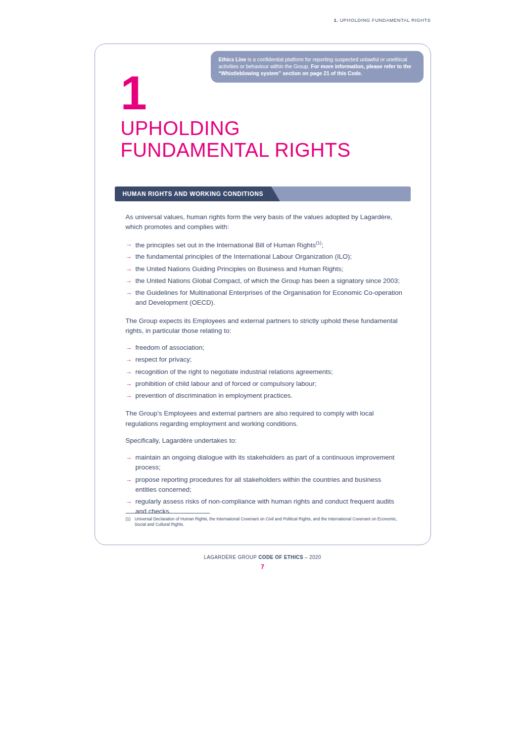1. UPHOLDING FUNDAMENTAL RIGHTS
Ethics Line is a confidential platform for reporting suspected unlawful or unethical activities or behaviour within the Group. For more information, please refer to the “Whistleblowing system” section on page 21 of this Code.
1
UPHOLDING
FUNDAMENTAL RIGHTS
HUMAN RIGHTS AND WORKING CONDITIONS
As universal values, human rights form the very basis of the values adopted by Lagardère, which promotes and complies with:
the principles set out in the International Bill of Human Rights(1);
the fundamental principles of the International Labour Organization (ILO);
the United Nations Guiding Principles on Business and Human Rights;
the United Nations Global Compact, of which the Group has been a signatory since 2003;
the Guidelines for Multinational Enterprises of the Organisation for Economic Co-operation and Development (OECD).
The Group expects its Employees and external partners to strictly uphold these fundamental rights, in particular those relating to:
freedom of association;
respect for privacy;
recognition of the right to negotiate industrial relations agreements;
prohibition of child labour and of forced or compulsory labour;
prevention of discrimination in employment practices.
The Group’s Employees and external partners are also required to comply with local regulations regarding employment and working conditions.
Specifically, Lagardère undertakes to:
maintain an ongoing dialogue with its stakeholders as part of a continuous improvement process;
propose reporting procedures for all stakeholders within the countries and business entities concerned;
regularly assess risks of non-compliance with human rights and conduct frequent audits and checks.
(1) Universal Declaration of Human Rights, the International Covenant on Civil and Political Rights, and the International Covenant on Economic, Social and Cultural Rights.
LAGARDÈRE GROUP CODE OF ETHICS – 2020
7